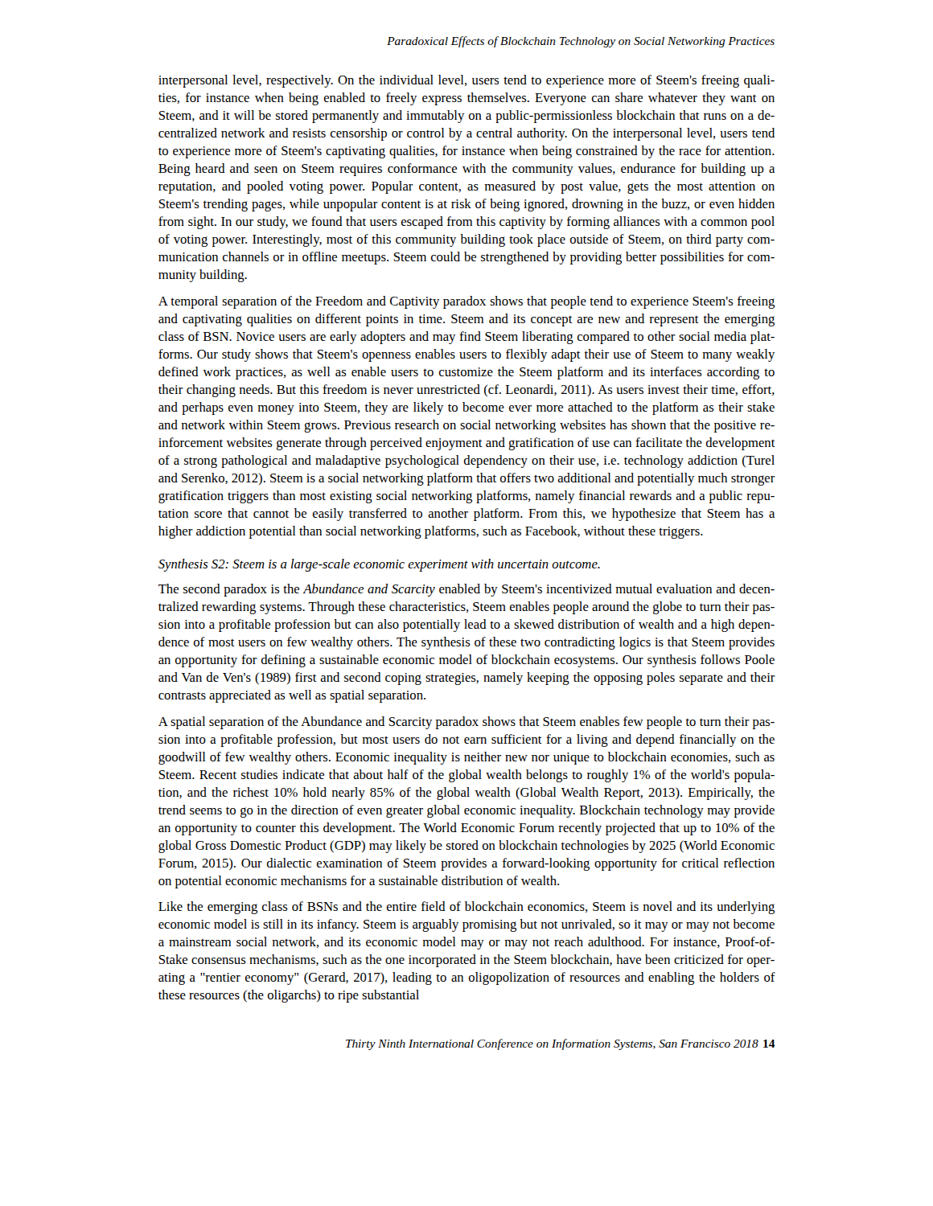Paradoxical Effects of Blockchain Technology on Social Networking Practices
interpersonal level, respectively. On the individual level, users tend to experience more of Steem's freeing qualities, for instance when being enabled to freely express themselves. Everyone can share whatever they want on Steem, and it will be stored permanently and immutably on a public-permissionless blockchain that runs on a decentralized network and resists censorship or control by a central authority. On the interpersonal level, users tend to experience more of Steem's captivating qualities, for instance when being constrained by the race for attention. Being heard and seen on Steem requires conformance with the community values, endurance for building up a reputation, and pooled voting power. Popular content, as measured by post value, gets the most attention on Steem's trending pages, while unpopular content is at risk of being ignored, drowning in the buzz, or even hidden from sight. In our study, we found that users escaped from this captivity by forming alliances with a common pool of voting power. Interestingly, most of this community building took place outside of Steem, on third party communication channels or in offline meetups. Steem could be strengthened by providing better possibilities for community building.
A temporal separation of the Freedom and Captivity paradox shows that people tend to experience Steem's freeing and captivating qualities on different points in time. Steem and its concept are new and represent the emerging class of BSN. Novice users are early adopters and may find Steem liberating compared to other social media platforms. Our study shows that Steem's openness enables users to flexibly adapt their use of Steem to many weakly defined work practices, as well as enable users to customize the Steem platform and its interfaces according to their changing needs. But this freedom is never unrestricted (cf. Leonardi, 2011). As users invest their time, effort, and perhaps even money into Steem, they are likely to become ever more attached to the platform as their stake and network within Steem grows. Previous research on social networking websites has shown that the positive reinforcement websites generate through perceived enjoyment and gratification of use can facilitate the development of a strong pathological and maladaptive psychological dependency on their use, i.e. technology addiction (Turel and Serenko, 2012). Steem is a social networking platform that offers two additional and potentially much stronger gratification triggers than most existing social networking platforms, namely financial rewards and a public reputation score that cannot be easily transferred to another platform. From this, we hypothesize that Steem has a higher addiction potential than social networking platforms, such as Facebook, without these triggers.
Synthesis S2: Steem is a large-scale economic experiment with uncertain outcome.
The second paradox is the Abundance and Scarcity enabled by Steem's incentivized mutual evaluation and decentralized rewarding systems. Through these characteristics, Steem enables people around the globe to turn their passion into a profitable profession but can also potentially lead to a skewed distribution of wealth and a high dependence of most users on few wealthy others. The synthesis of these two contradicting logics is that Steem provides an opportunity for defining a sustainable economic model of blockchain ecosystems. Our synthesis follows Poole and Van de Ven's (1989) first and second coping strategies, namely keeping the opposing poles separate and their contrasts appreciated as well as spatial separation.
A spatial separation of the Abundance and Scarcity paradox shows that Steem enables few people to turn their passion into a profitable profession, but most users do not earn sufficient for a living and depend financially on the goodwill of few wealthy others. Economic inequality is neither new nor unique to blockchain economies, such as Steem. Recent studies indicate that about half of the global wealth belongs to roughly 1% of the world's population, and the richest 10% hold nearly 85% of the global wealth (Global Wealth Report, 2013). Empirically, the trend seems to go in the direction of even greater global economic inequality. Blockchain technology may provide an opportunity to counter this development. The World Economic Forum recently projected that up to 10% of the global Gross Domestic Product (GDP) may likely be stored on blockchain technologies by 2025 (World Economic Forum, 2015). Our dialectic examination of Steem provides a forward-looking opportunity for critical reflection on potential economic mechanisms for a sustainable distribution of wealth.
Like the emerging class of BSNs and the entire field of blockchain economics, Steem is novel and its underlying economic model is still in its infancy. Steem is arguably promising but not unrivaled, so it may or may not become a mainstream social network, and its economic model may or may not reach adulthood. For instance, Proof-of-Stake consensus mechanisms, such as the one incorporated in the Steem blockchain, have been criticized for operating a "rentier economy" (Gerard, 2017), leading to an oligopolization of resources and enabling the holders of these resources (the oligarchs) to ripe substantial
Thirty Ninth International Conference on Information Systems, San Francisco 201814